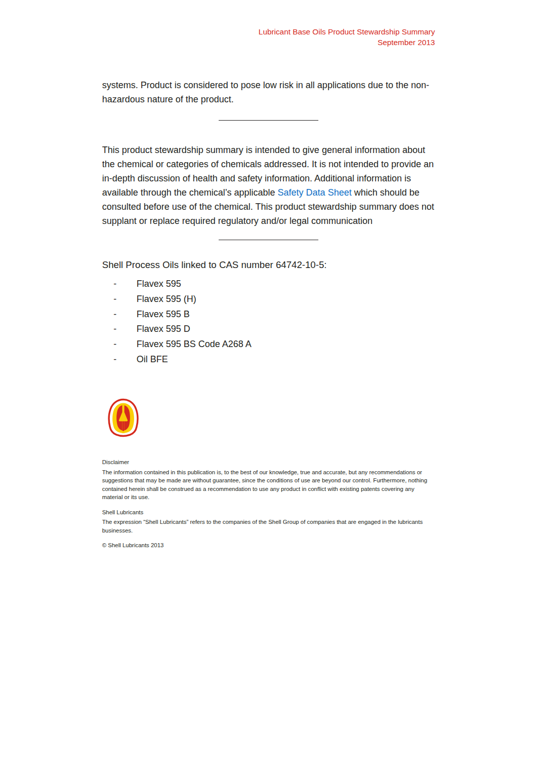Lubricant Base Oils Product Stewardship Summary September 2013
systems. Product is considered to pose low risk in all applications due to the non-hazardous nature of the product.
This product stewardship summary is intended to give general information about the chemical or categories of chemicals addressed. It is not intended to provide an in-depth discussion of health and safety information. Additional information is available through the chemical’s applicable Safety Data Sheet which should be consulted before use of the chemical. This product stewardship summary does not supplant or replace required regulatory and/or legal communication
Shell Process Oils linked to CAS number 64742-10-5:
Flavex 595
Flavex 595 (H)
Flavex 595 B
Flavex 595 D
Flavex 595 BS Code A268 A
Oil BFE
Disclaimer
The information contained in this publication is, to the best of our knowledge, true and accurate, but any recommendations or suggestions that may be made are without guarantee, since the conditions of use are beyond our control. Furthermore, nothing contained herein shall be construed as a recommendation to use any product in conflict with existing patents covering any material or its use.
Shell Lubricants
The expression “Shell Lubricants” refers to the companies of the Shell Group of companies that are engaged in the lubricants businesses.
© Shell Lubricants 2013